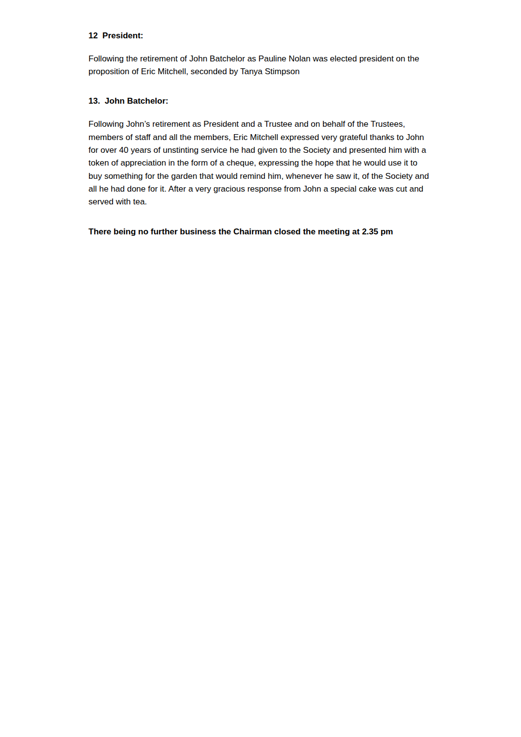12 President:
Following the retirement of John Batchelor as Pauline Nolan was elected president on the proposition of Eric Mitchell, seconded by Tanya Stimpson
13. John Batchelor:
Following John’s retirement as President and a Trustee and on behalf of the Trustees, members of staff and all the members, Eric Mitchell expressed very grateful thanks to John for over 40 years of unstinting service he had given to the Society and presented him with a token of appreciation in the form of a cheque, expressing the hope that he would use it to buy something for the garden that would remind him, whenever he saw it, of the Society and all he had done for it. After a very gracious response from John a special cake was cut and served with tea.
There being no further business the Chairman closed the meeting at 2.35 pm